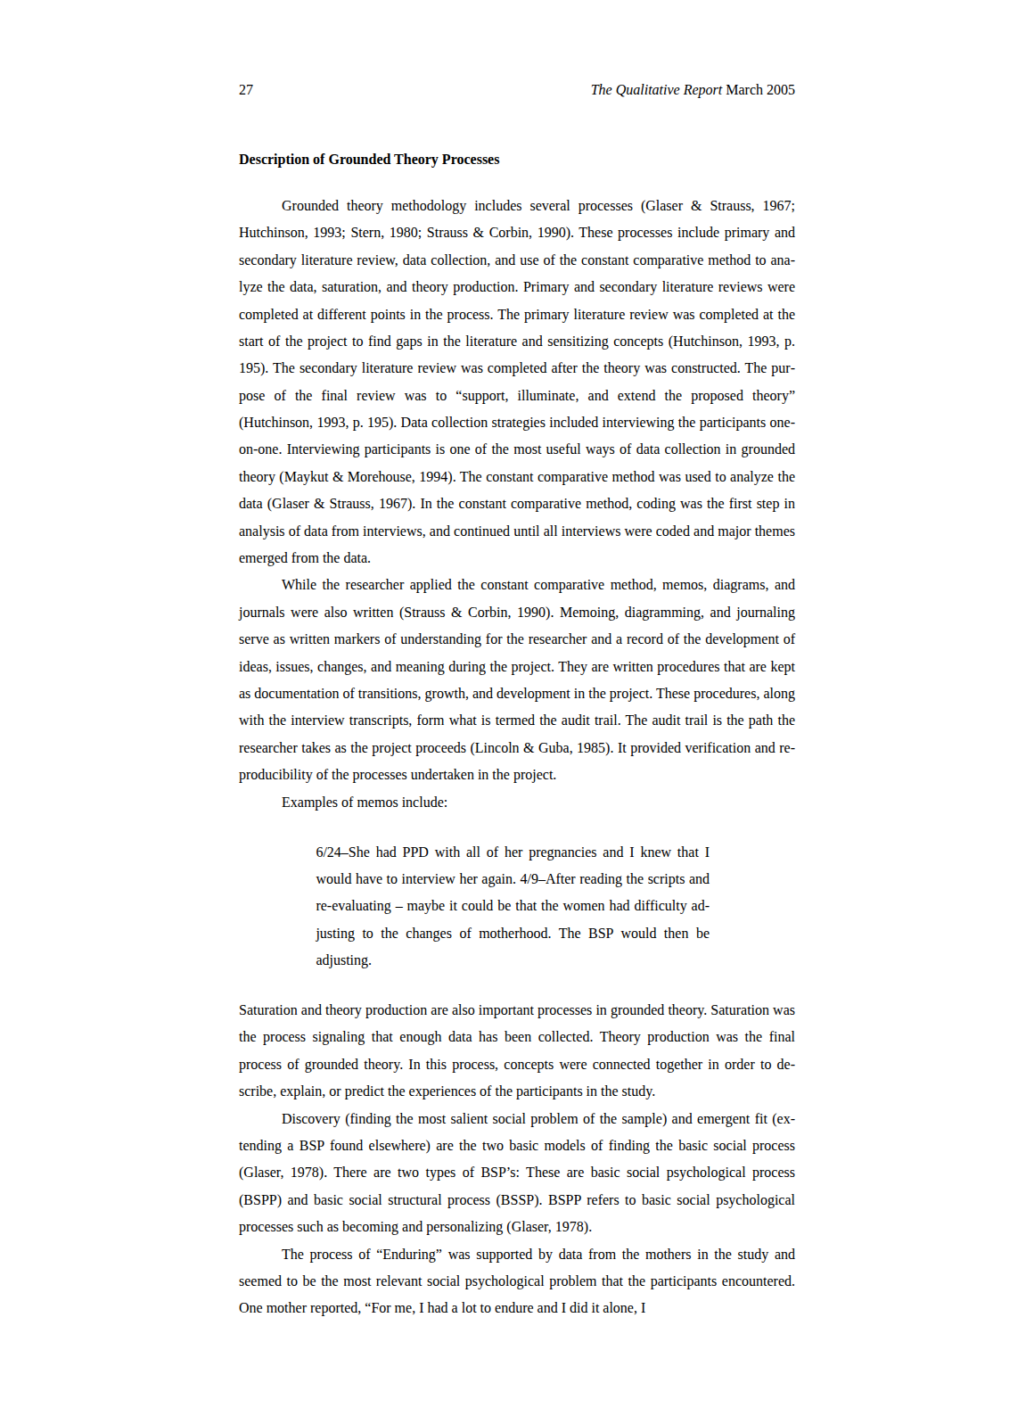27 The Qualitative Report March 2005
Description of Grounded Theory Processes
Grounded theory methodology includes several processes (Glaser & Strauss, 1967; Hutchinson, 1993; Stern, 1980; Strauss & Corbin, 1990). These processes include primary and secondary literature review, data collection, and use of the constant comparative method to analyze the data, saturation, and theory production. Primary and secondary literature reviews were completed at different points in the process. The primary literature review was completed at the start of the project to find gaps in the literature and sensitizing concepts (Hutchinson, 1993, p. 195). The secondary literature review was completed after the theory was constructed. The purpose of the final review was to “support, illuminate, and extend the proposed theory” (Hutchinson, 1993, p. 195). Data collection strategies included interviewing the participants one-on-one. Interviewing participants is one of the most useful ways of data collection in grounded theory (Maykut & Morehouse, 1994). The constant comparative method was used to analyze the data (Glaser & Strauss, 1967). In the constant comparative method, coding was the first step in analysis of data from interviews, and continued until all interviews were coded and major themes emerged from the data.
While the researcher applied the constant comparative method, memos, diagrams, and journals were also written (Strauss & Corbin, 1990). Memoing, diagramming, and journaling serve as written markers of understanding for the researcher and a record of the development of ideas, issues, changes, and meaning during the project. They are written procedures that are kept as documentation of transitions, growth, and development in the project. These procedures, along with the interview transcripts, form what is termed the audit trail. The audit trail is the path the researcher takes as the project proceeds (Lincoln & Guba, 1985). It provided verification and reproducibility of the processes undertaken in the project.
Examples of memos include:
6/24–She had PPD with all of her pregnancies and I knew that I would have to interview her again. 4/9–After reading the scripts and re-evaluating – maybe it could be that the women had difficulty adjusting to the changes of motherhood. The BSP would then be adjusting.
Saturation and theory production are also important processes in grounded theory. Saturation was the process signaling that enough data has been collected. Theory production was the final process of grounded theory. In this process, concepts were connected together in order to describe, explain, or predict the experiences of the participants in the study.
Discovery (finding the most salient social problem of the sample) and emergent fit (extending a BSP found elsewhere) are the two basic models of finding the basic social process (Glaser, 1978). There are two types of BSP’s: These are basic social psychological process (BSPP) and basic social structural process (BSSP). BSPP refers to basic social psychological processes such as becoming and personalizing (Glaser, 1978).
The process of “Enduring” was supported by data from the mothers in the study and seemed to be the most relevant social psychological problem that the participants encountered. One mother reported, “For me, I had a lot to endure and I did it alone, I